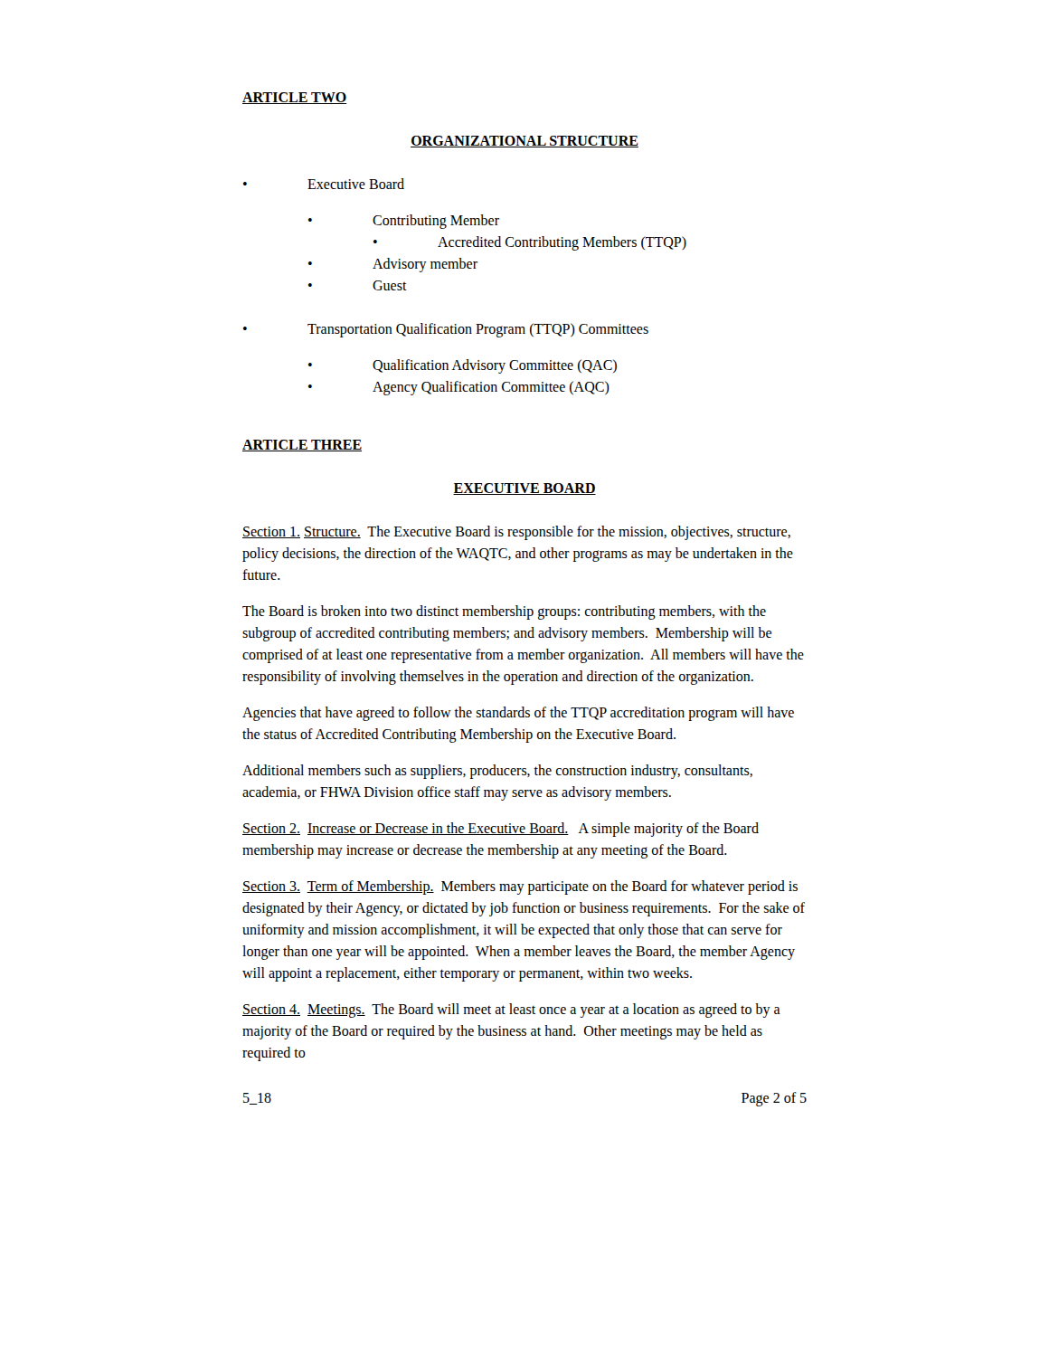ARTICLE TWO
ORGANIZATIONAL STRUCTURE
•Executive Board
•Contributing Member
•Accredited Contributing Members (TTQP)
•Advisory member
•Guest
•Transportation Qualification Program (TTQP) Committees
•Qualification Advisory Committee (QAC)
•Agency Qualification Committee (AQC)
ARTICLE THREE
EXECUTIVE BOARD
Section 1. Structure. The Executive Board is responsible for the mission, objectives, structure, policy decisions, the direction of the WAQTC, and other programs as may be undertaken in the future.
The Board is broken into two distinct membership groups: contributing members, with the subgroup of accredited contributing members; and advisory members. Membership will be comprised of at least one representative from a member organization. All members will have the responsibility of involving themselves in the operation and direction of the organization.
Agencies that have agreed to follow the standards of the TTQP accreditation program will have the status of Accredited Contributing Membership on the Executive Board.
Additional members such as suppliers, producers, the construction industry, consultants, academia, or FHWA Division office staff may serve as advisory members.
Section 2. Increase or Decrease in the Executive Board. A simple majority of the Board membership may increase or decrease the membership at any meeting of the Board.
Section 3. Term of Membership. Members may participate on the Board for whatever period is designated by their Agency, or dictated by job function or business requirements. For the sake of uniformity and mission accomplishment, it will be expected that only those that can serve for longer than one year will be appointed. When a member leaves the Board, the member Agency will appoint a replacement, either temporary or permanent, within two weeks.
Section 4. Meetings. The Board will meet at least once a year at a location as agreed to by a majority of the Board or required by the business at hand. Other meetings may be held as required to
5_18 Page 2 of 5